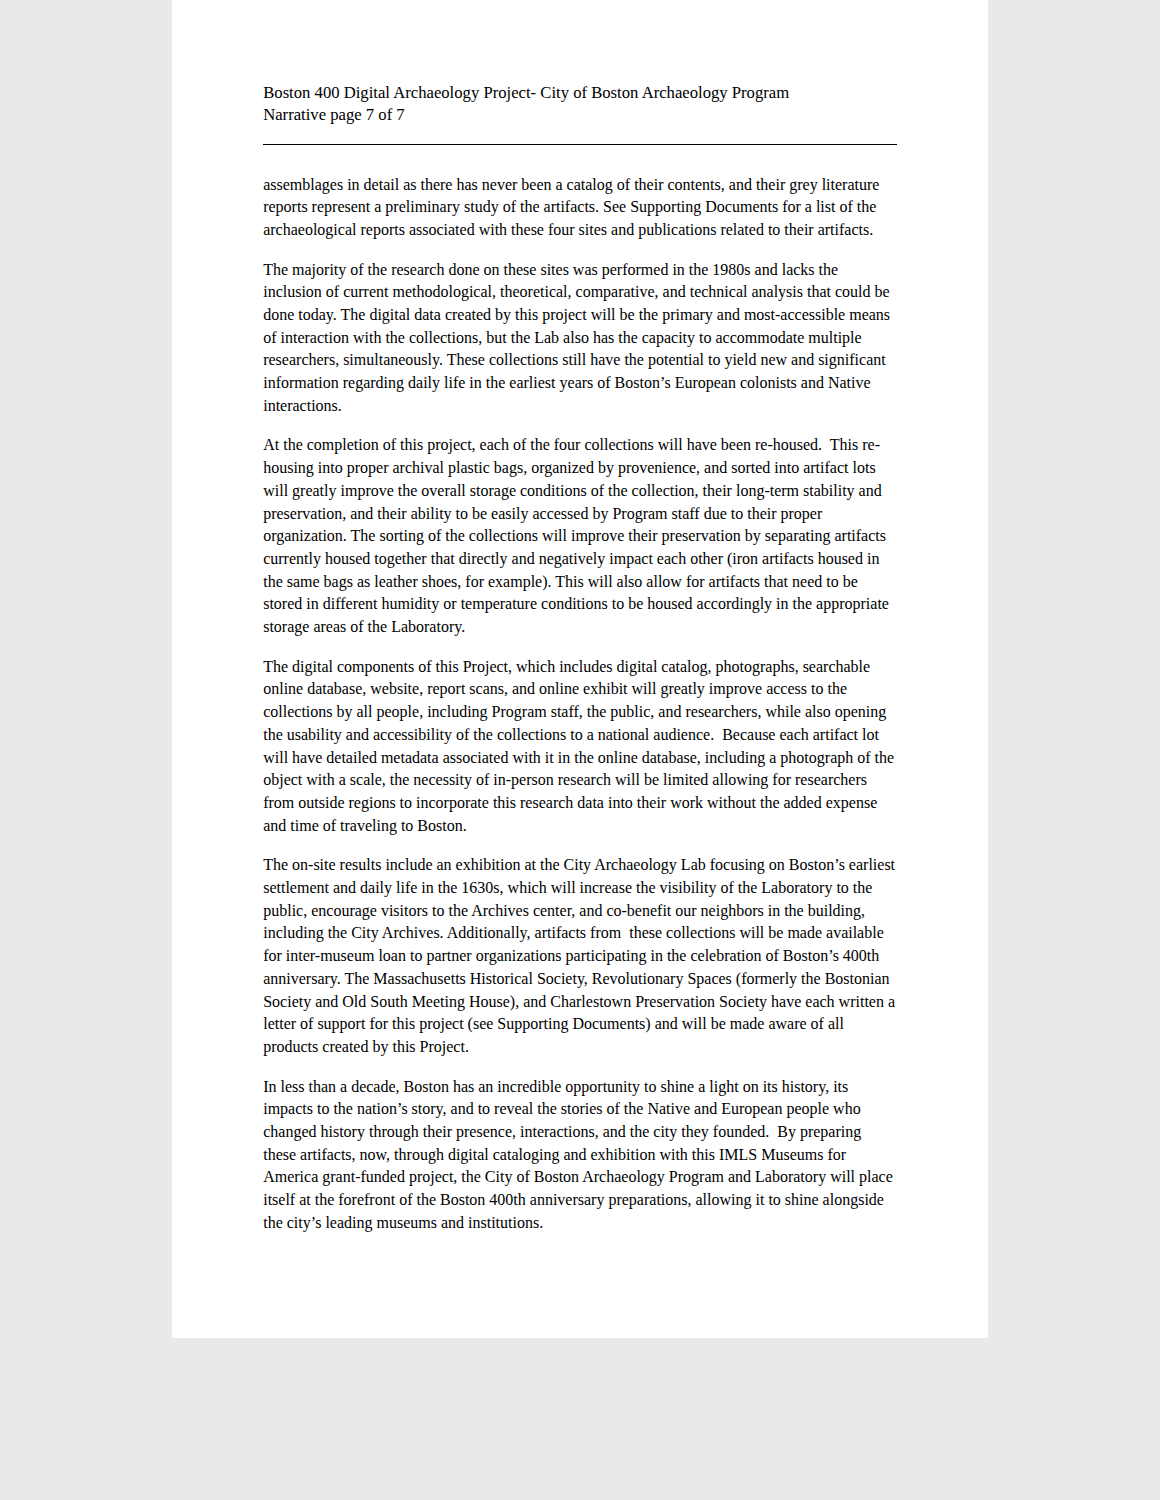Boston 400 Digital Archaeology Project- City of Boston Archaeology Program Narrative page 7 of 7
assemblages in detail as there has never been a catalog of their contents, and their grey literature reports represent a preliminary study of the artifacts. See Supporting Documents for a list of the archaeological reports associated with these four sites and publications related to their artifacts.
The majority of the research done on these sites was performed in the 1980s and lacks the inclusion of current methodological, theoretical, comparative, and technical analysis that could be done today. The digital data created by this project will be the primary and most-accessible means of interaction with the collections, but the Lab also has the capacity to accommodate multiple researchers, simultaneously. These collections still have the potential to yield new and significant information regarding daily life in the earliest years of Boston’s European colonists and Native interactions.
At the completion of this project, each of the four collections will have been re-housed. This re-housing into proper archival plastic bags, organized by provenience, and sorted into artifact lots will greatly improve the overall storage conditions of the collection, their long-term stability and preservation, and their ability to be easily accessed by Program staff due to their proper organization. The sorting of the collections will improve their preservation by separating artifacts currently housed together that directly and negatively impact each other (iron artifacts housed in the same bags as leather shoes, for example). This will also allow for artifacts that need to be stored in different humidity or temperature conditions to be housed accordingly in the appropriate storage areas of the Laboratory.
The digital components of this Project, which includes digital catalog, photographs, searchable online database, website, report scans, and online exhibit will greatly improve access to the collections by all people, including Program staff, the public, and researchers, while also opening the usability and accessibility of the collections to a national audience. Because each artifact lot will have detailed metadata associated with it in the online database, including a photograph of the object with a scale, the necessity of in-person research will be limited allowing for researchers from outside regions to incorporate this research data into their work without the added expense and time of traveling to Boston.
The on-site results include an exhibition at the City Archaeology Lab focusing on Boston’s earliest settlement and daily life in the 1630s, which will increase the visibility of the Laboratory to the public, encourage visitors to the Archives center, and co-benefit our neighbors in the building, including the City Archives. Additionally, artifacts from these collections will be made available for inter-museum loan to partner organizations participating in the celebration of Boston’s 400th anniversary. The Massachusetts Historical Society, Revolutionary Spaces (formerly the Bostonian Society and Old South Meeting House), and Charlestown Preservation Society have each written a letter of support for this project (see Supporting Documents) and will be made aware of all products created by this Project.
In less than a decade, Boston has an incredible opportunity to shine a light on its history, its impacts to the nation’s story, and to reveal the stories of the Native and European people who changed history through their presence, interactions, and the city they founded. By preparing these artifacts, now, through digital cataloging and exhibition with this IMLS Museums for America grant-funded project, the City of Boston Archaeology Program and Laboratory will place itself at the forefront of the Boston 400th anniversary preparations, allowing it to shine alongside the city’s leading museums and institutions.